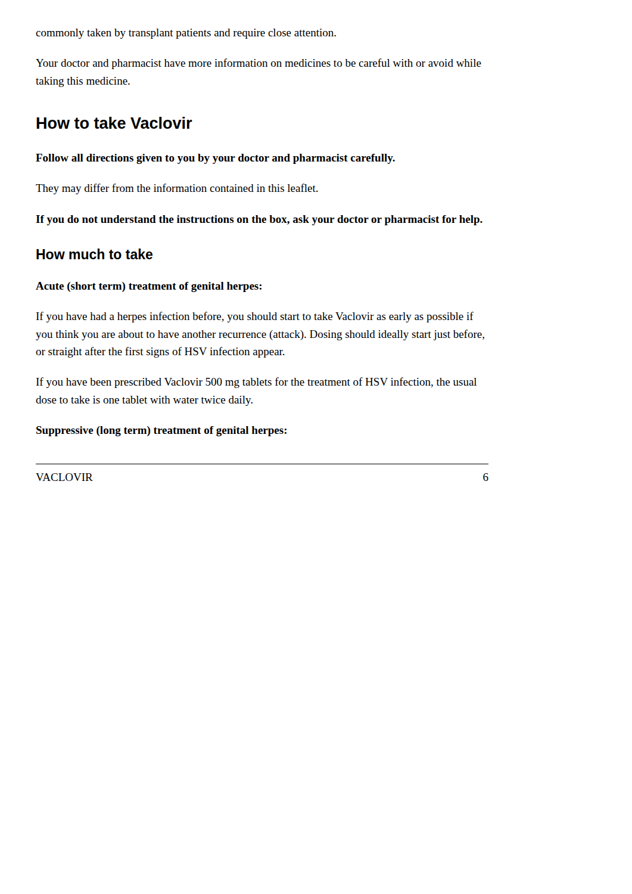commonly taken by transplant patients and require close attention.
Your doctor and pharmacist have more information on medicines to be careful with or avoid while taking this medicine.
How to take Vaclovir
Follow all directions given to you by your doctor and pharmacist carefully.
They may differ from the information contained in this leaflet.
If you do not understand the instructions on the box, ask your doctor or pharmacist for help.
How much to take
Acute (short term) treatment of genital herpes:
If you have had a herpes infection before, you should start to take Vaclovir as early as possible if you think you are about to have another recurrence (attack). Dosing should ideally start just before, or straight after the first signs of HSV infection appear.
If you have been prescribed Vaclovir 500 mg tablets for the treatment of HSV infection, the usual dose to take is one tablet with water twice daily.
Suppressive (long term) treatment of genital herpes:
VACLOVIR 6